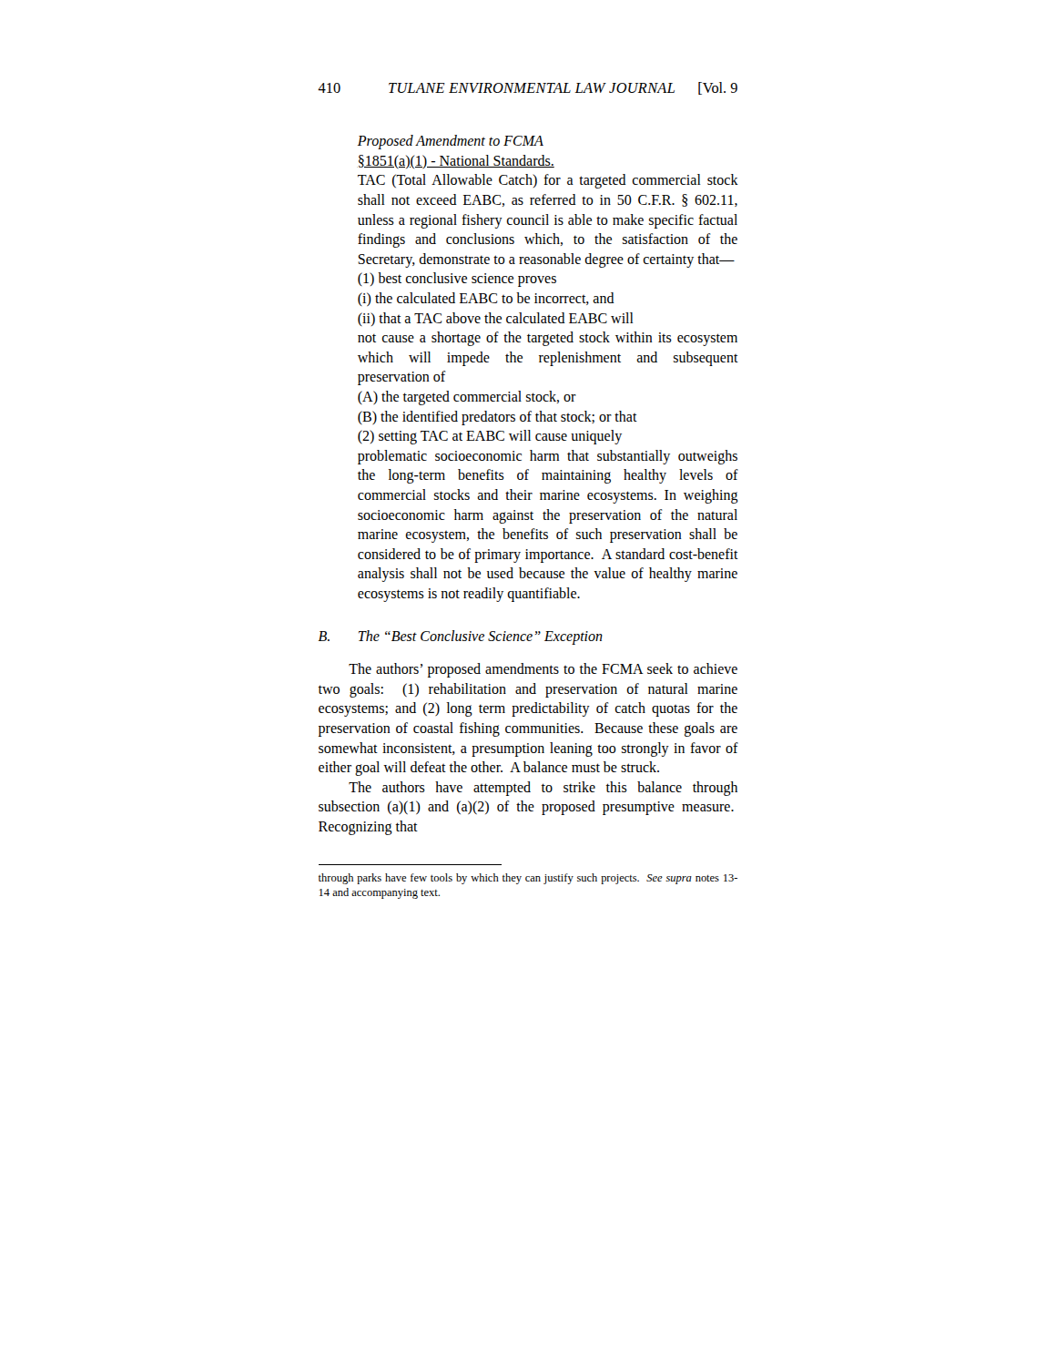410
TULANE ENVIRONMENTAL LAW JOURNAL
[Vol. 9
Proposed Amendment to FCMA
§1851(a)(1) - National Standards.
TAC (Total Allowable Catch) for a targeted commercial stock shall not exceed EABC, as referred to in 50 C.F.R. § 602.11, unless a regional fishery council is able to make specific factual findings and conclusions which, to the satisfaction of the Secretary, demonstrate to a reasonable degree of certainty that—
(1) best conclusive science proves
(i) the calculated EABC to be incorrect, and
(ii) that a TAC above the calculated EABC will
not cause a shortage of the targeted stock within its ecosystem which will impede the replenishment and subsequent preservation of
(A) the targeted commercial stock, or
(B) the identified predators of that stock; or that
(2) setting TAC at EABC will cause uniquely
problematic socioeconomic harm that substantially outweighs the long-term benefits of maintaining healthy levels of commercial stocks and their marine ecosystems. In weighing socioeconomic harm against the preservation of the natural marine ecosystem, the benefits of such preservation shall be considered to be of primary importance. A standard cost-benefit analysis shall not be used because the value of healthy marine ecosystems is not readily quantifiable.
B. The “Best Conclusive Science” Exception
The authors’ proposed amendments to the FCMA seek to achieve two goals: (1) rehabilitation and preservation of natural marine ecosystems; and (2) long term predictability of catch quotas for the preservation of coastal fishing communities. Because these goals are somewhat inconsistent, a presumption leaning too strongly in favor of either goal will defeat the other. A balance must be struck.
The authors have attempted to strike this balance through subsection (a)(1) and (a)(2) of the proposed presumptive measure. Recognizing that
through parks have few tools by which they can justify such projects. See supra notes 13-14 and accompanying text.